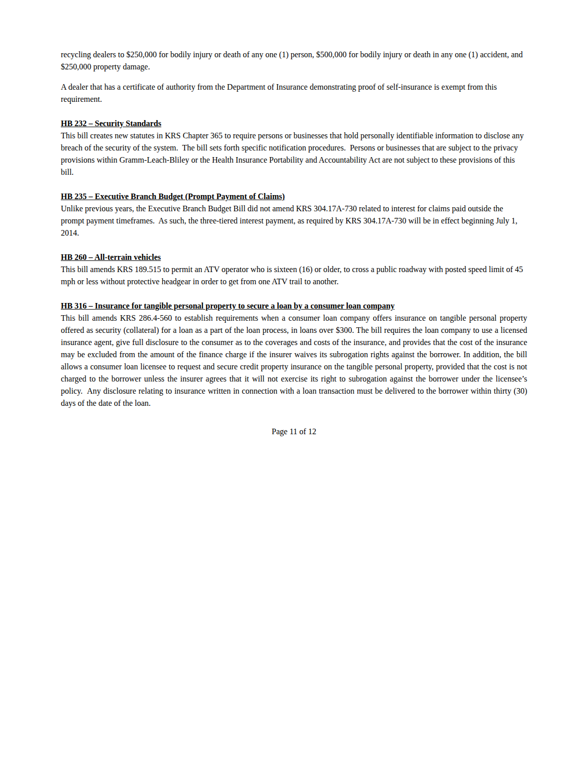recycling dealers to $250,000 for bodily injury or death of any one (1) person, $500,000 for bodily injury or death in any one (1) accident, and $250,000 property damage.
A dealer that has a certificate of authority from the Department of Insurance demonstrating proof of self-insurance is exempt from this requirement.
HB 232 – Security Standards
This bill creates new statutes in KRS Chapter 365 to require persons or businesses that hold personally identifiable information to disclose any breach of the security of the system. The bill sets forth specific notification procedures. Persons or businesses that are subject to the privacy provisions within Gramm-Leach-Bliley or the Health Insurance Portability and Accountability Act are not subject to these provisions of this bill.
HB 235 – Executive Branch Budget (Prompt Payment of Claims)
Unlike previous years, the Executive Branch Budget Bill did not amend KRS 304.17A-730 related to interest for claims paid outside the prompt payment timeframes. As such, the three-tiered interest payment, as required by KRS 304.17A-730 will be in effect beginning July 1, 2014.
HB 260 – All-terrain vehicles
This bill amends KRS 189.515 to permit an ATV operator who is sixteen (16) or older, to cross a public roadway with posted speed limit of 45 mph or less without protective headgear in order to get from one ATV trail to another.
HB 316 – Insurance for tangible personal property to secure a loan by a consumer loan company
This bill amends KRS 286.4-560 to establish requirements when a consumer loan company offers insurance on tangible personal property offered as security (collateral) for a loan as a part of the loan process, in loans over $300. The bill requires the loan company to use a licensed insurance agent, give full disclosure to the consumer as to the coverages and costs of the insurance, and provides that the cost of the insurance may be excluded from the amount of the finance charge if the insurer waives its subrogation rights against the borrower. In addition, the bill allows a consumer loan licensee to request and secure credit property insurance on the tangible personal property, provided that the cost is not charged to the borrower unless the insurer agrees that it will not exercise its right to subrogation against the borrower under the licensee’s policy. Any disclosure relating to insurance written in connection with a loan transaction must be delivered to the borrower within thirty (30) days of the date of the loan.
Page 11 of 12